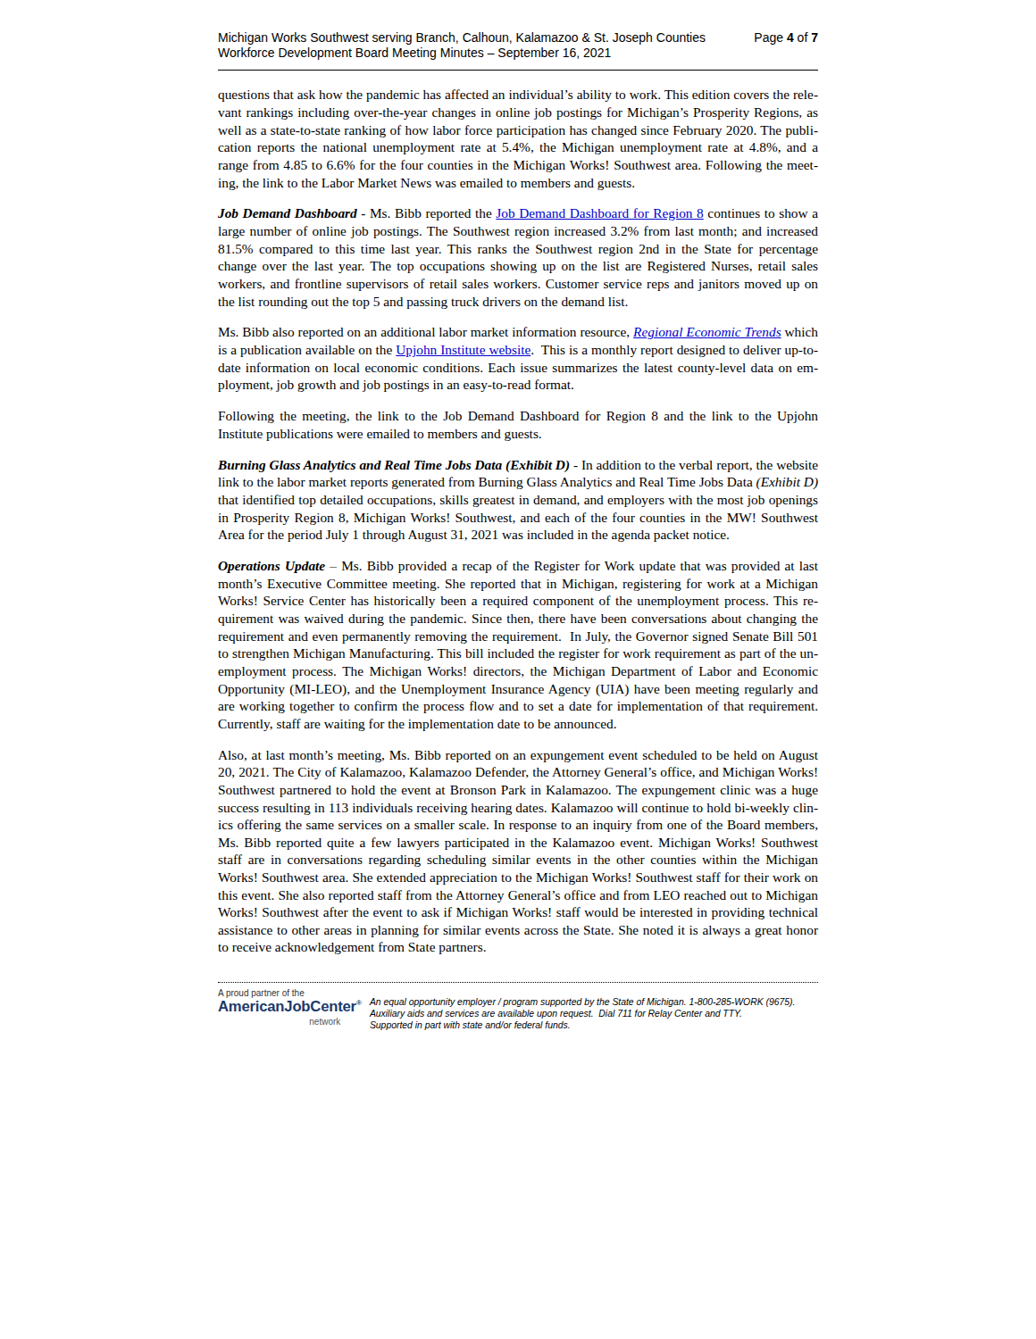Michigan Works Southwest serving Branch, Calhoun, Kalamazoo & St. Joseph Counties
Workforce Development Board Meeting Minutes – September 16, 2021
Page 4 of 7
questions that ask how the pandemic has affected an individual’s ability to work. This edition covers the relevant rankings including over-the-year changes in online job postings for Michigan’s Prosperity Regions, as well as a state-to-state ranking of how labor force participation has changed since February 2020. The publication reports the national unemployment rate at 5.4%, the Michigan unemployment rate at 4.8%, and a range from 4.85 to 6.6% for the four counties in the Michigan Works! Southwest area. Following the meeting, the link to the Labor Market News was emailed to members and guests.
Job Demand Dashboard - Ms. Bibb reported the Job Demand Dashboard for Region 8 continues to show a large number of online job postings. The Southwest region increased 3.2% from last month; and increased 81.5% compared to this time last year. This ranks the Southwest region 2nd in the State for percentage change over the last year. The top occupations showing up on the list are Registered Nurses, retail sales workers, and frontline supervisors of retail sales workers. Customer service reps and janitors moved up on the list rounding out the top 5 and passing truck drivers on the demand list.
Ms. Bibb also reported on an additional labor market information resource, Regional Economic Trends which is a publication available on the Upjohn Institute website. This is a monthly report designed to deliver up-to-date information on local economic conditions. Each issue summarizes the latest county-level data on employment, job growth and job postings in an easy-to-read format.
Following the meeting, the link to the Job Demand Dashboard for Region 8 and the link to the Upjohn Institute publications were emailed to members and guests.
Burning Glass Analytics and Real Time Jobs Data (Exhibit D) - In addition to the verbal report, the website link to the labor market reports generated from Burning Glass Analytics and Real Time Jobs Data (Exhibit D) that identified top detailed occupations, skills greatest in demand, and employers with the most job openings in Prosperity Region 8, Michigan Works! Southwest, and each of the four counties in the MW! Southwest Area for the period July 1 through August 31, 2021 was included in the agenda packet notice.
Operations Update – Ms. Bibb provided a recap of the Register for Work update that was provided at last month’s Executive Committee meeting. She reported that in Michigan, registering for work at a Michigan Works! Service Center has historically been a required component of the unemployment process. This requirement was waived during the pandemic. Since then, there have been conversations about changing the requirement and even permanently removing the requirement. In July, the Governor signed Senate Bill 501 to strengthen Michigan Manufacturing. This bill included the register for work requirement as part of the unemployment process. The Michigan Works! directors, the Michigan Department of Labor and Economic Opportunity (MI-LEO), and the Unemployment Insurance Agency (UIA) have been meeting regularly and are working together to confirm the process flow and to set a date for implementation of that requirement. Currently, staff are waiting for the implementation date to be announced.
Also, at last month’s meeting, Ms. Bibb reported on an expungement event scheduled to be held on August 20, 2021. The City of Kalamazoo, Kalamazoo Defender, the Attorney General’s office, and Michigan Works! Southwest partnered to hold the event at Bronson Park in Kalamazoo. The expungement clinic was a huge success resulting in 113 individuals receiving hearing dates. Kalamazoo will continue to hold bi-weekly clinics offering the same services on a smaller scale. In response to an inquiry from one of the Board members, Ms. Bibb reported quite a few lawyers participated in the Kalamazoo event. Michigan Works! Southwest staff are in conversations regarding scheduling similar events in the other counties within the Michigan Works! Southwest area. She extended appreciation to the Michigan Works! Southwest staff for their work on this event. She also reported staff from the Attorney General’s office and from LEO reached out to Michigan Works! Southwest after the event to ask if Michigan Works! staff would be interested in providing technical assistance to other areas in planning for similar events across the State. She noted it is always a great honor to receive acknowledgement from State partners.
A proud partner of the
AmericanJob Center®
network
An equal opportunity employer / program supported by the State of Michigan. 1-800-285-WORK (9675).
Auxiliary aids and services are available upon request. Dial 711 for Relay Center and TTY.
Supported in part with state and/or federal funds.